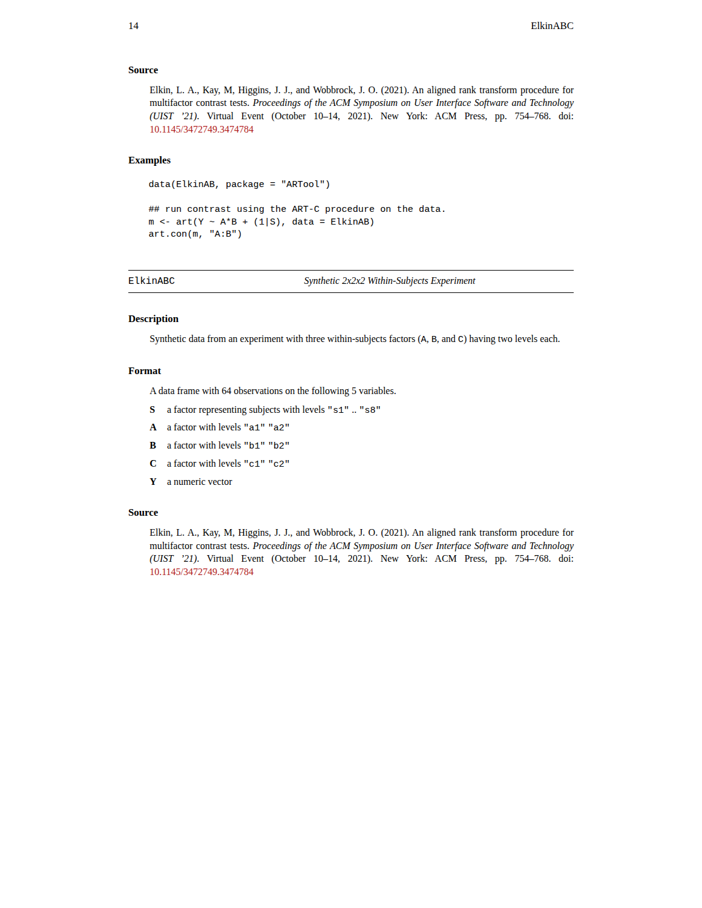14 ElkinABC
Source
Elkin, L. A., Kay, M, Higgins, J. J., and Wobbrock, J. O. (2021). An aligned rank transform procedure for multifactor contrast tests. Proceedings of the ACM Symposium on User Interface Software and Technology (UIST ’21). Virtual Event (October 10–14, 2021). New York: ACM Press, pp. 754–768. doi: 10.1145/3472749.3474784
Examples
data(ElkinAB, package = "ARTool")

## run contrast using the ART-C procedure on the data.
m <- art(Y ~ A*B + (1|S), data = ElkinAB)
art.con(m, "A:B")
ElkinABC Synthetic 2x2x2 Within-Subjects Experiment
Description
Synthetic data from an experiment with three within-subjects factors (A, B, and C) having two levels each.
Format
A data frame with 64 observations on the following 5 variables.
S
a factor representing subjects with levels "s1" .. "s8"
A
a factor with levels "a1" "a2"
B
a factor with levels "b1" "b2"
C
a factor with levels "c1" "c2"
Y
a numeric vector
Source
Elkin, L. A., Kay, M, Higgins, J. J., and Wobbrock, J. O. (2021). An aligned rank transform procedure for multifactor contrast tests. Proceedings of the ACM Symposium on User Interface Software and Technology (UIST ’21). Virtual Event (October 10–14, 2021). New York: ACM Press, pp. 754–768. doi: 10.1145/3472749.3474784